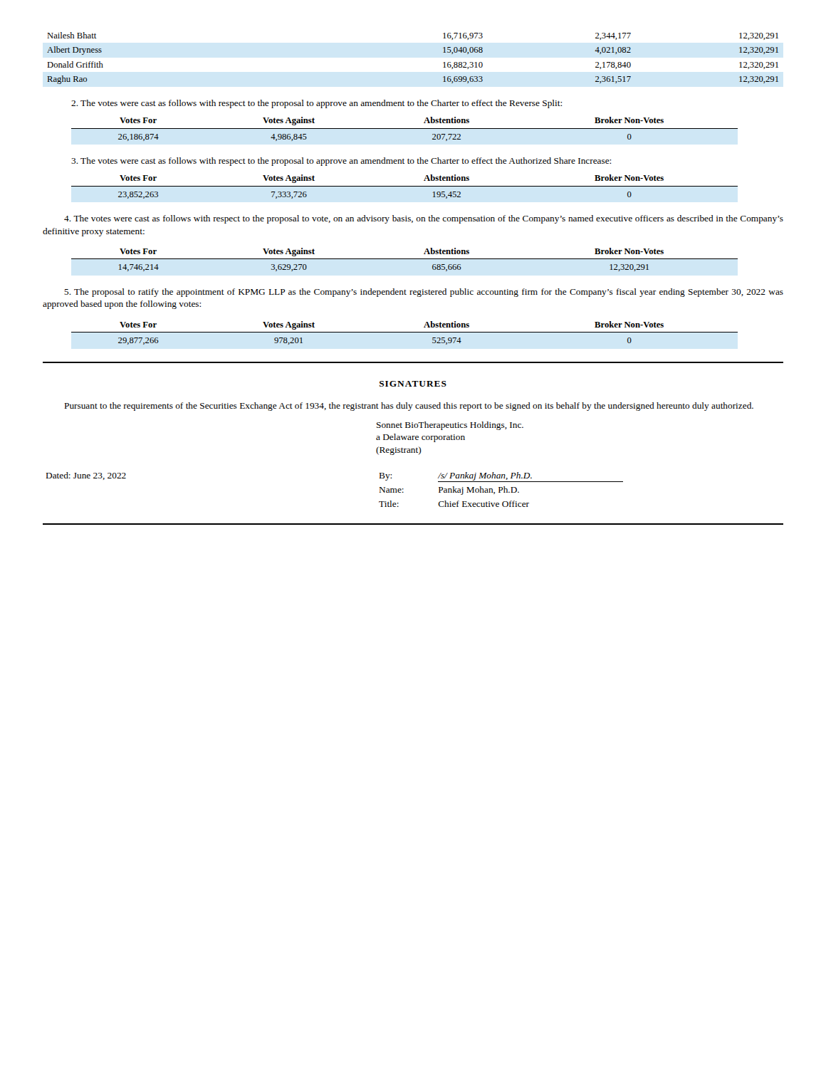| Nailesh Bhatt | 16,716,973 | 2,344,177 | 12,320,291 |
| Albert Dryness | 15,040,068 | 4,021,082 | 12,320,291 |
| Donald Griffith | 16,882,310 | 2,178,840 | 12,320,291 |
| Raghu Rao | 16,699,633 | 2,361,517 | 12,320,291 |
2. The votes were cast as follows with respect to the proposal to approve an amendment to the Charter to effect the Reverse Split:
| Votes For | Votes Against | Abstentions | Broker Non-Votes |
| --- | --- | --- | --- |
| 26,186,874 | 4,986,845 | 207,722 | 0 |
3. The votes were cast as follows with respect to the proposal to approve an amendment to the Charter to effect the Authorized Share Increase:
| Votes For | Votes Against | Abstentions | Broker Non-Votes |
| --- | --- | --- | --- |
| 23,852,263 | 7,333,726 | 195,452 | 0 |
4. The votes were cast as follows with respect to the proposal to vote, on an advisory basis, on the compensation of the Company’s named executive officers as described in the Company’s definitive proxy statement:
| Votes For | Votes Against | Abstentions | Broker Non-Votes |
| --- | --- | --- | --- |
| 14,746,214 | 3,629,270 | 685,666 | 12,320,291 |
5. The proposal to ratify the appointment of KPMG LLP as the Company’s independent registered public accounting firm for the Company’s fiscal year ending September 30, 2022 was approved based upon the following votes:
| Votes For | Votes Against | Abstentions | Broker Non-Votes |
| --- | --- | --- | --- |
| 29,877,266 | 978,201 | 525,974 | 0 |
SIGNATURES
Pursuant to the requirements of the Securities Exchange Act of 1934, the registrant has duly caused this report to be signed on its behalf by the undersigned hereunto duly authorized.
Sonnet BioTherapeutics Holdings, Inc.
a Delaware corporation
(Registrant)
| Dated: June 23, 2022 | By: | /s/ Pankaj Mohan, Ph.D. |
| | Name: | Pankaj Mohan, Ph.D. |
| | Title: | Chief Executive Officer |